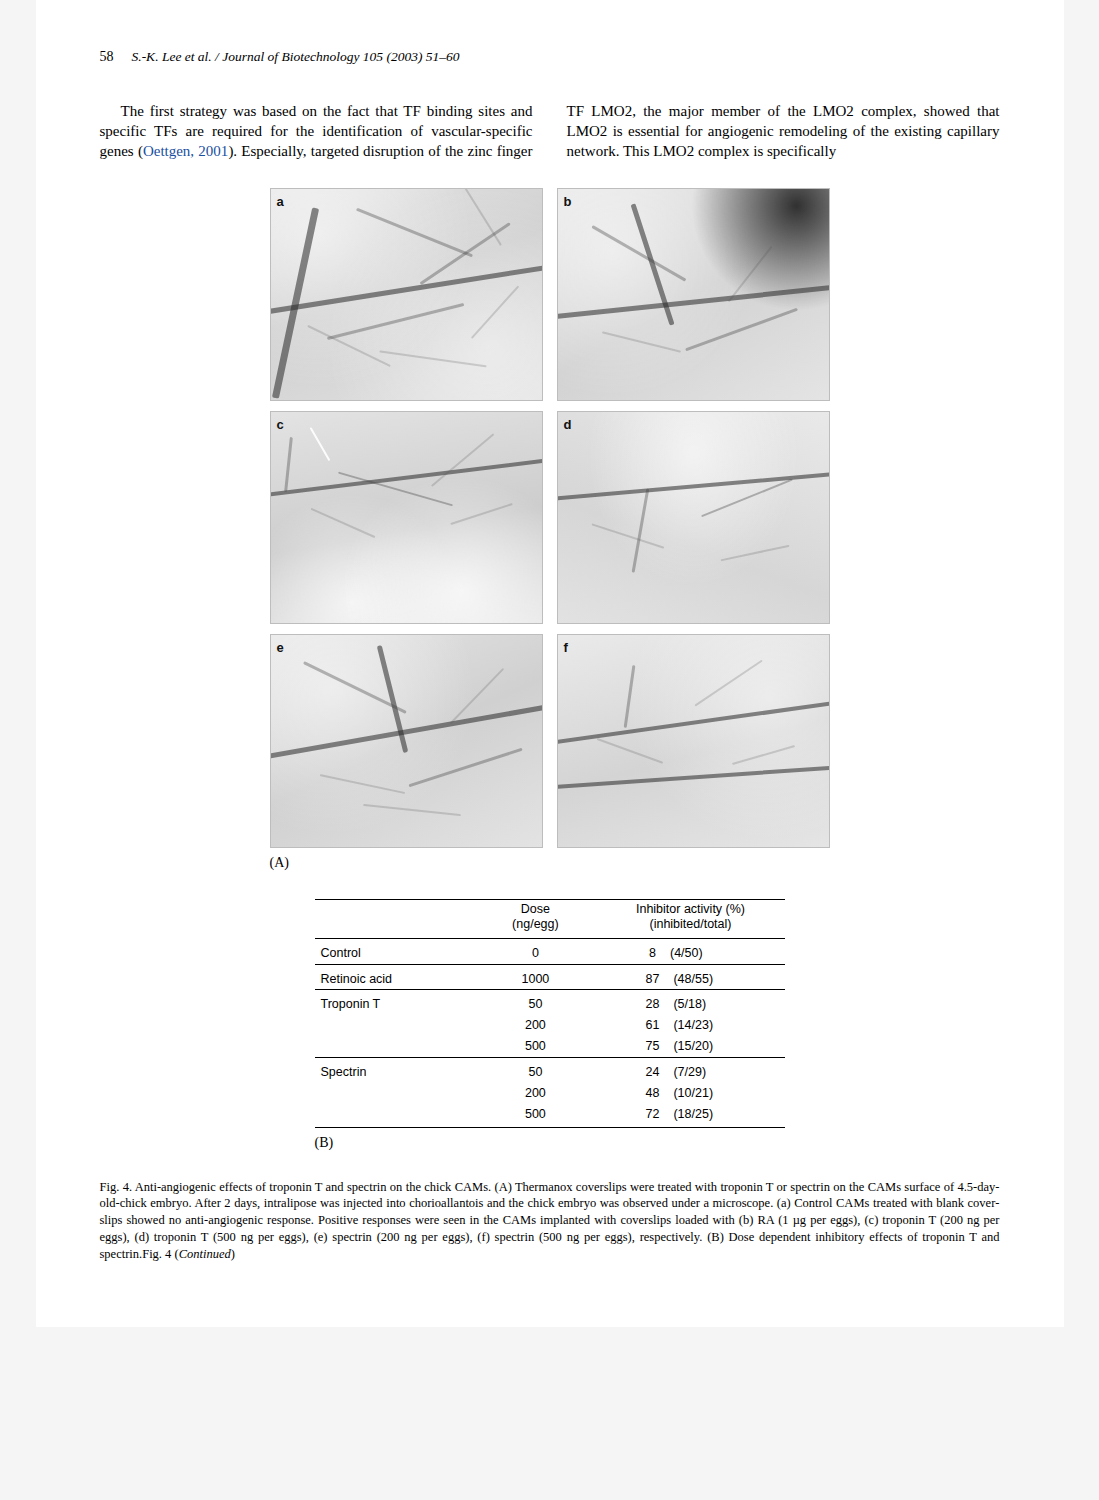58 S.-K. Lee et al. / Journal of Biotechnology 105 (2003) 51–60
The first strategy was based on the fact that TF binding sites and specific TFs are required for the identification of vascular-specific genes (Oettgen, 2001). Especially, targeted disruption of the zinc finger TF LMO2, the major member of the LMO2 complex, showed that LMO2 is essential for angiogenic remodeling of the existing capillary network. This LMO2 complex is specifically
a
b
c
d
e
f
(A)
| | Dose (ng/egg) | Inhibitor activity (%) (inhibited/total) |
| --- | --- | --- |
| Control | 0 | 8 (4/50) |
| Retinoic acid | 1000 | 87 (48/55) |
| Troponin T | 50 | 28 (5/18) |
| | 200 | 61 (14/23) |
| | 500 | 75 (15/20) |
| Spectrin | 50 | 24 (7/29) |
| | 200 | 48 (10/21) |
| | 500 | 72 (18/25) |
(B)
Fig. 4. Anti-angiogenic effects of troponin T and spectrin on the chick CAMs. (A) Thermanox coverslips were treated with troponin T or spectrin on the CAMs surface of 4.5-day-old-chick embryo. After 2 days, intralipose was injected into chorioallantois and the chick embryo was observed under a microscope. (a) Control CAMs treated with blank coverslips showed no anti-angiogenic response. Positive responses were seen in the CAMs implanted with coverslips loaded with (b) RA (1 µg per eggs), (c) troponin T (200 ng per eggs), (d) troponin T (500 ng per eggs), (e) spectrin (200 ng per eggs), (f) spectrin (500 ng per eggs), respectively. (B) Dose dependent inhibitory effects of troponin T and spectrin.Fig. 4 (Continued)